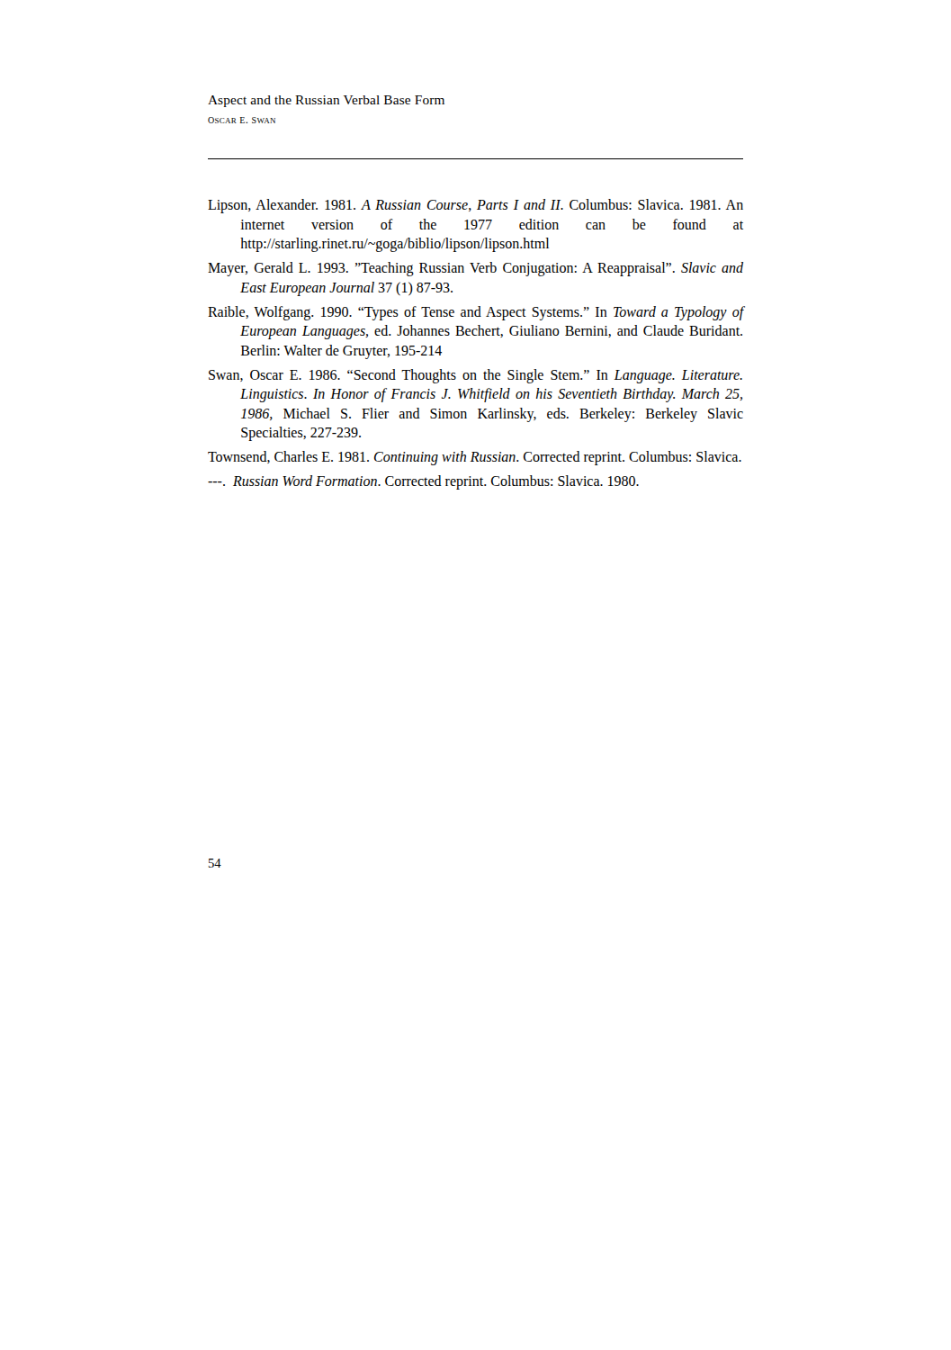Aspect and the Russian Verbal Base Form
Oscar E. Swan
Lipson, Alexander. 1981. A Russian Course, Parts I and II. Columbus: Slavica. 1981. An internet version of the 1977 edition can be found at http://starling.rinet.ru/~goga/biblio/lipson/lipson.html
Mayer, Gerald L. 1993. ”Teaching Russian Verb Conjugation: A Reappraisal”. Slavic and East European Journal 37 (1) 87-93.
Raible, Wolfgang. 1990. “Types of Tense and Aspect Systems.” In Toward a Typology of European Languages, ed. Johannes Bechert, Giuliano Bernini, and Claude Buridant. Berlin: Walter de Gruyter, 195-214
Swan, Oscar E. 1986. “Second Thoughts on the Single Stem.” In Language. Literature. Linguistics. In Honor of Francis J. Whitfield on his Seventieth Birthday. March 25, 1986, Michael S. Flier and Simon Karlinsky, eds. Berkeley: Berkeley Slavic Specialties, 227-239.
Townsend, Charles E. 1981. Continuing with Russian. Corrected reprint. Columbus: Slavica.
---. Russian Word Formation. Corrected reprint. Columbus: Slavica. 1980.
54